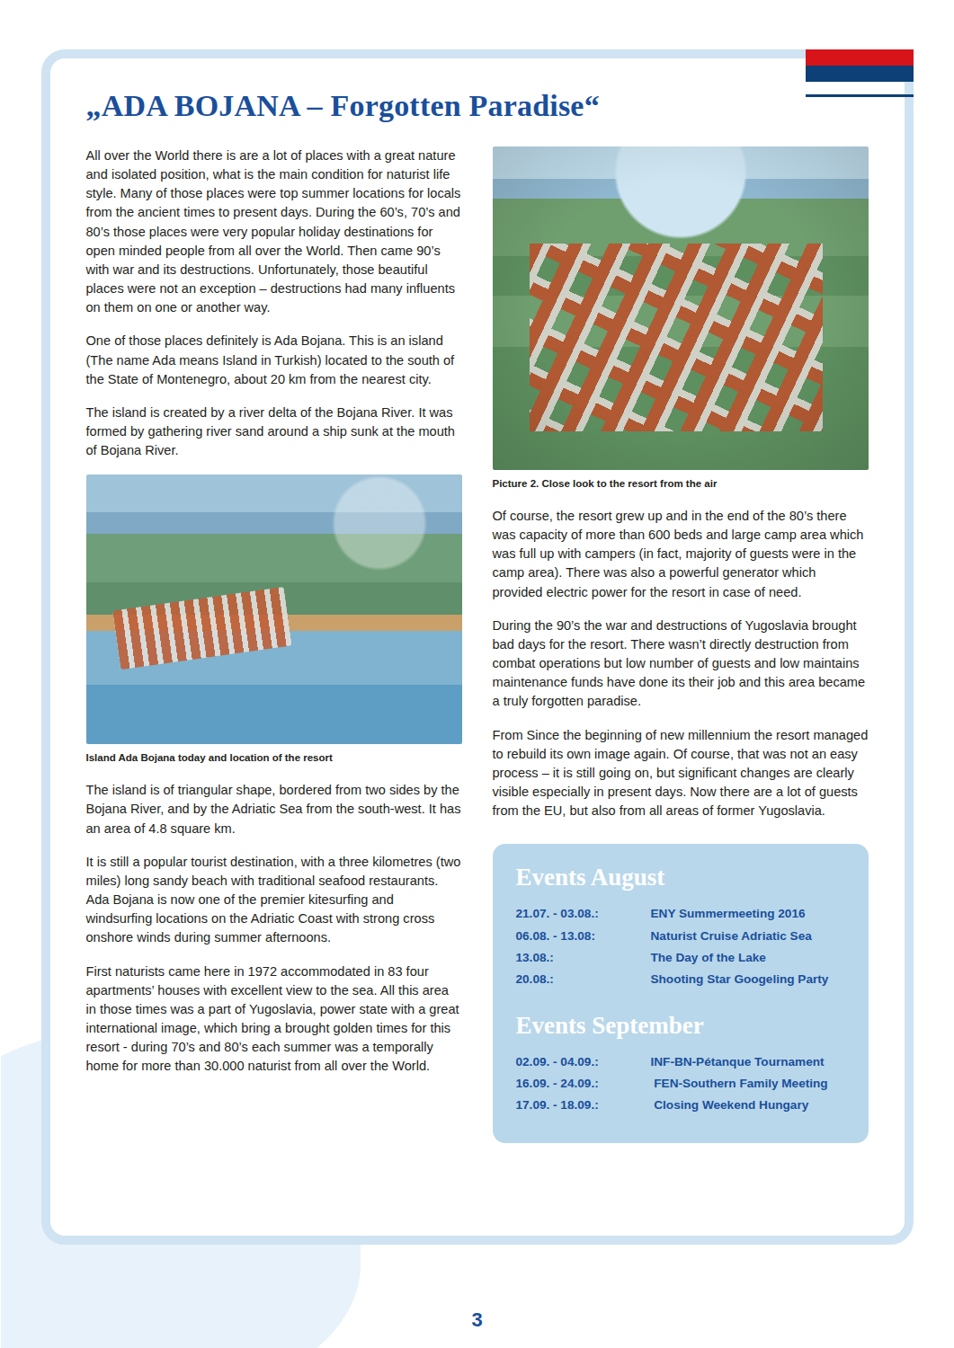„ADA BOJANA – Forgotten Paradise“
All over the World there is are a lot of places with a great nature and isolated position, what is the main condition for naturist life style. Many of those places were top summer locations for locals from the ancient times to present days. During the 60’s, 70’s and 80’s those places were very popular holiday destinations for open minded people from all over the World. Then came 90’s with war and its destructions. Unfortunately, those beautiful places were not an exception – destructions had many influents on them on one or another way.
One of those places definitely is Ada Bojana. This is an island (The name Ada means Island in Turkish) located to the south of the State of Montenegro, about 20 km from the nearest city.
The island is created by a river delta of the Bojana River. It was formed by gathering river sand around a ship sunk at the mouth of Bojana River.
Island Ada Bojana today and location of the resort
The island is of triangular shape, bordered from two sides by the Bojana River, and by the Adriatic Sea from the south-west. It has an area of 4.8 square km.
It is still a popular tourist destination, with a three kilometres (two miles) long sandy beach with traditional seafood restaurants. Ada Bojana is now one of the premier kitesurfing and windsurfing locations on the Adriatic Coast with strong cross onshore winds during summer afternoons.
First naturists came here in 1972 accommodated in 83 four apartments’ houses with excellent view to the sea. All this area in those times was a part of Yugoslavia, power state with a great international image, which bring a brought golden times for this resort - during 70’s and 80’s each summer was a temporally home for more than 30.000 naturist from all over the World.
Picture 2. Close look to the resort from the air
Of course, the resort grew up and in the end of the 80’s there was capacity of more than 600 beds and large camp area which was full up with campers (in fact, majority of guests were in the camp area). There was also a powerful generator which provided electric power for the resort in case of need.
During the 90’s the war and destructions of Yugoslavia brought bad days for the resort. There wasn’t directly destruction from combat operations but low number of guests and low maintains maintenance funds have done its their job and this area became a truly forgotten paradise.
From Since the beginning of new millennium the resort managed to rebuild its own image again. Of course, that was not an easy process – it is still going on, but significant changes are clearly visible especially in present days. Now there are a lot of guests from the EU, but also from all areas of former Yugoslavia.
Events August
21.07. - 03.08.:
ENY Summermeeting 2016
06.08. - 13.08:
Naturist Cruise Adriatic Sea
13.08.:
The Day of the Lake
20.08.:
Shooting Star Googeling Party
Events September
02.09. - 04.09.:
INF-BN-Pétanque Tournament
16.09. - 24.09.:
FEN-Southern Family Meeting
17.09. - 18.09.:
Closing Weekend Hungary
3